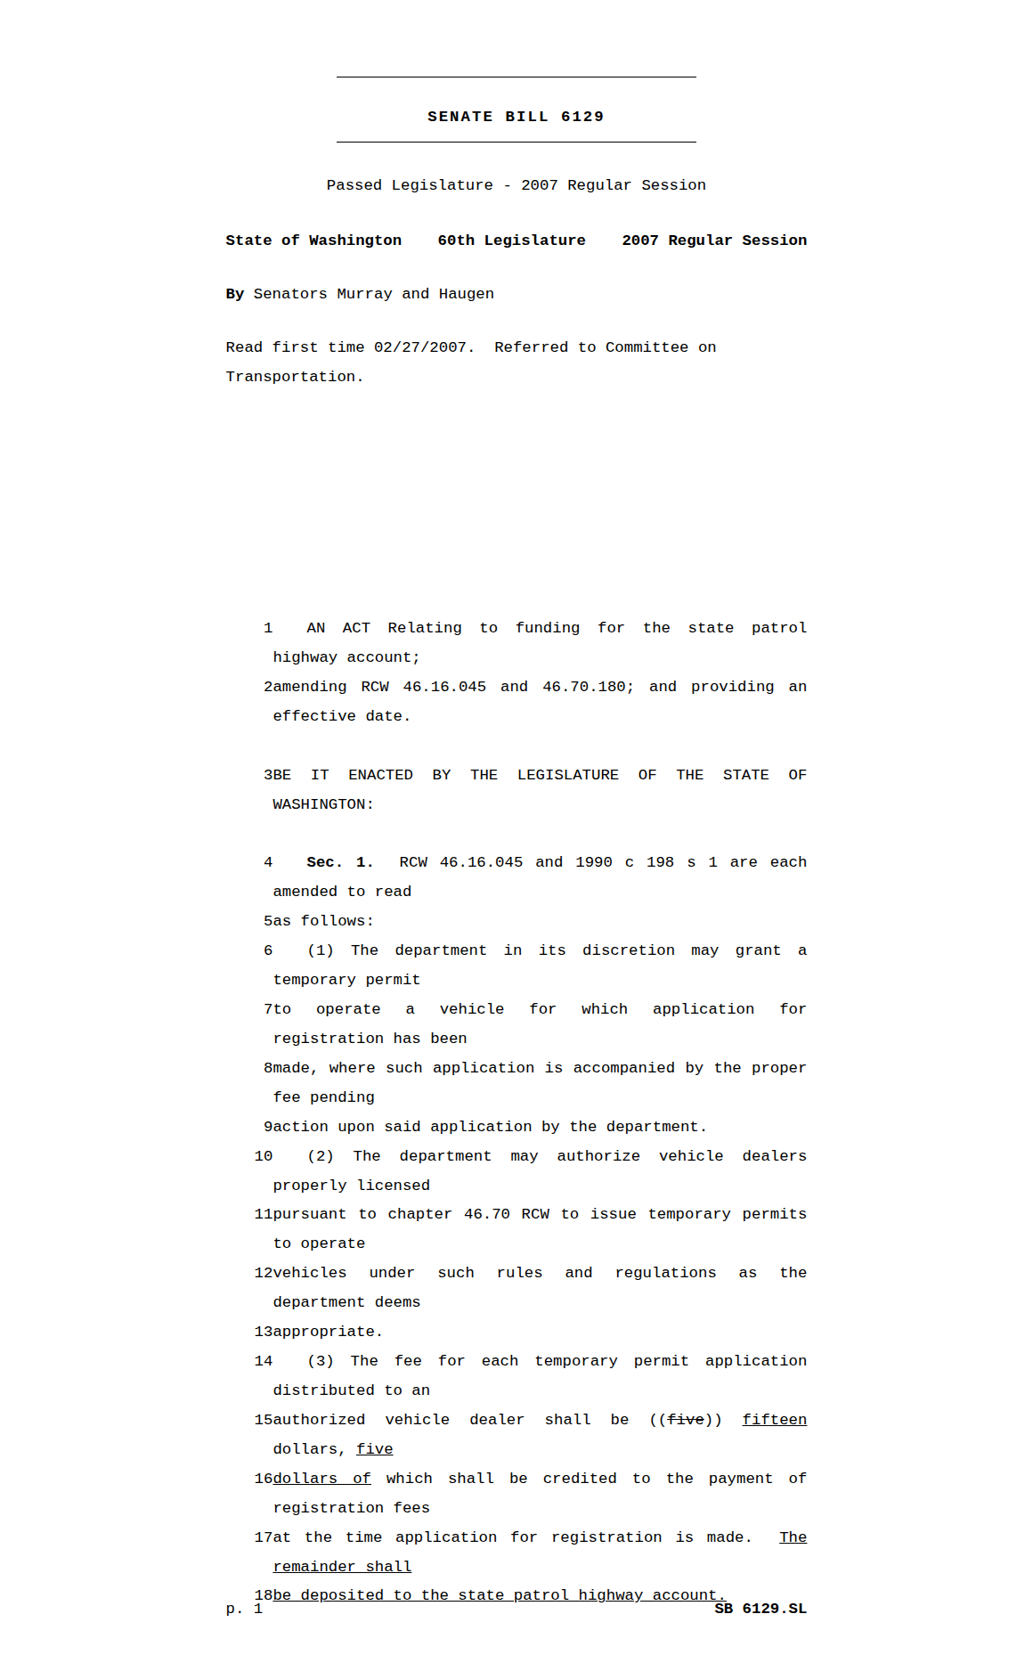SENATE BILL 6129
Passed Legislature - 2007 Regular Session
State of Washington 60th Legislature 2007 Regular Session
By Senators Murray and Haugen
Read first time 02/27/2007. Referred to Committee on Transportation.
| 1 | AN ACT Relating to funding for the state patrol highway account; |
| 2 | amending RCW 46.16.045 and 46.70.180; and providing an effective date. |
| 3 | BE IT ENACTED BY THE LEGISLATURE OF THE STATE OF WASHINGTON: |
| 4 | Sec. 1. RCW 46.16.045 and 1990 c 198 s 1 are each amended to read |
| 5 | as follows: |
| 6 | (1) The department in its discretion may grant a temporary permit |
| 7 | to operate a vehicle for which application for registration has been |
| 8 | made, where such application is accompanied by the proper fee pending |
| 9 | action upon said application by the department. |
| 10 | (2) The department may authorize vehicle dealers properly licensed |
| 11 | pursuant to chapter 46.70 RCW to issue temporary permits to operate |
| 12 | vehicles under such rules and regulations as the department deems |
| 13 | appropriate. |
| 14 | (3) The fee for each temporary permit application distributed to an |
| 15 | authorized vehicle dealer shall be (( five )) fifteen dollars, five |
| 16 | dollars of which shall be credited to the payment of registration fees |
| 17 | at the time application for registration is made. The remainder shall |
| 18 | be deposited to the state patrol highway account. |
p. 1 SB 6129.SL